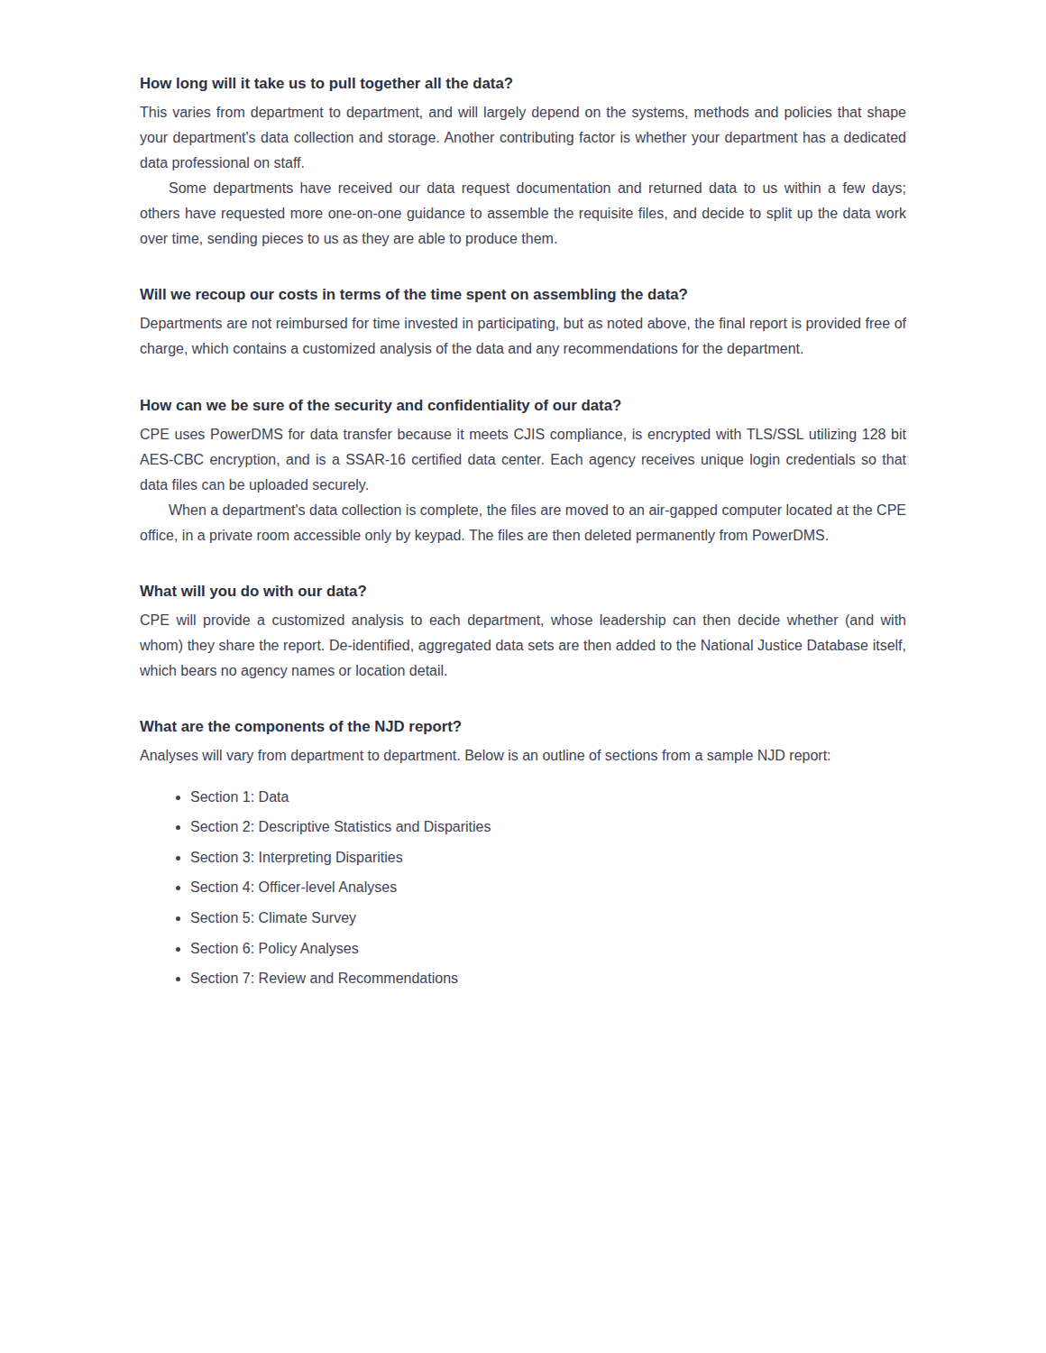How long will it take us to pull together all the data?
This varies from department to department, and will largely depend on the systems, methods and policies that shape your department's data collection and storage. Another contributing factor is whether your department has a dedicated data professional on staff.
Some departments have received our data request documentation and returned data to us within a few days; others have requested more one-on-one guidance to assemble the requisite files, and decide to split up the data work over time, sending pieces to us as they are able to produce them.
Will we recoup our costs in terms of the time spent on assembling the data?
Departments are not reimbursed for time invested in participating, but as noted above, the final report is provided free of charge, which contains a customized analysis of the data and any recommendations for the department.
How can we be sure of the security and confidentiality of our data?
CPE uses PowerDMS for data transfer because it meets CJIS compliance, is encrypted with TLS/SSL utilizing 128 bit AES-CBC encryption, and is a SSAR-16 certified data center. Each agency receives unique login credentials so that data files can be uploaded securely.
When a department's data collection is complete, the files are moved to an air-gapped computer located at the CPE office, in a private room accessible only by keypad. The files are then deleted permanently from PowerDMS.
What will you do with our data?
CPE will provide a customized analysis to each department, whose leadership can then decide whether (and with whom) they share the report. De-identified, aggregated data sets are then added to the National Justice Database itself, which bears no agency names or location detail.
What are the components of the NJD report?
Analyses will vary from department to department. Below is an outline of sections from a sample NJD report:
Section 1: Data
Section 2: Descriptive Statistics and Disparities
Section 3: Interpreting Disparities
Section 4: Officer-level Analyses
Section 5: Climate Survey
Section 6: Policy Analyses
Section 7: Review and Recommendations